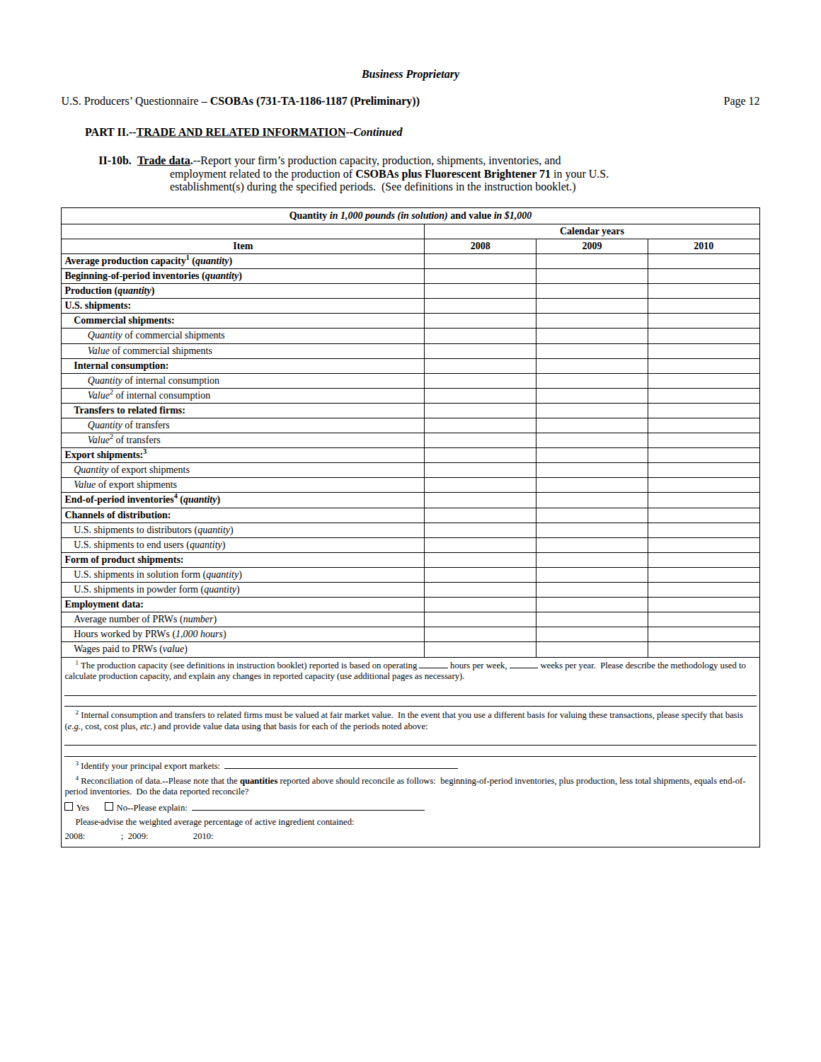Business Proprietary
U.S. Producers’ Questionnaire – CSOBAs (731-TA-1186-1187 (Preliminary))
Page 12
PART II.--TRADE AND RELATED INFORMATION--Continued
II-10b. Trade data.--Report your firm’s production capacity, production, shipments, inventories, and
employment related to the production of CSOBAs plus Fluorescent Brightener 71 in your U.S.
establishment(s) during the specified periods. (See definitions in the instruction booklet.)
| Quantity in 1,000 pounds (in solution) and value in $1,000 |
| | Calendar years |
| Item | 2008 | 2009 | 2010 |
| Average production capacity 1 ( quantity ) | | | |
| Beginning-of-period inventories ( quantity ) | | | |
| Production ( quantity ) | | | |
| U.S. shipments: | | | |
| Commercial shipments: | | | |
| Quantity of commercial shipments | | | |
| Value of commercial shipments | | | |
| Internal consumption: | | | |
| Quantity of internal consumption | | | |
| Value 2 of internal consumption | | | |
| Transfers to related firms: | | | |
| Quantity of transfers | | | |
| Value 2 of transfers | | | |
| Export shipments: 3 | | | |
| Quantity of export shipments | | | |
| Value of export shipments | | | |
| End-of-period inventories 4 ( quantity ) | | | |
| Channels of distribution: | | | |
| U.S. shipments to distributors ( quantity ) | | | |
| U.S. shipments to end users ( quantity ) | | | |
| Form of product shipments: | | | |
| U.S. shipments in solution form ( quantity ) | | | |
| U.S. shipments in powder form ( quantity ) | | | |
| Employment data: | | | |
| Average number of PRWs ( number ) | | | |
| Hours worked by PRWs ( 1,000 hours ) | | | |
| Wages paid to PRWs ( value ) | | | |
| 1 The production capacity (see definitions in instruction booklet) reported is based on operating hours per week, weeks per year. Please describe the methodology used to calculate production capacity, and explain any changes in reported capacity (use additional pages as necessary). 2 Internal consumption and transfers to related firms must be valued at fair market value. In the event that you use a different basis for valuing these transactions, please specify that basis ( e.g. , cost, cost plus, etc. ) and provide value data using that basis for each of the periods noted above: 3 Identify your principal export markets: 4 Reconciliation of data.--Please note that the quantities reported above should reconcile as follows: beginning-of-period inventories, plus production, less total shipments, equals end-of-period inventories. Do the data reported reconcile? Yes No--Please explain: Please advise the weighted average percentage of active ingredient contained: 2008: ; 2009: 2010: |